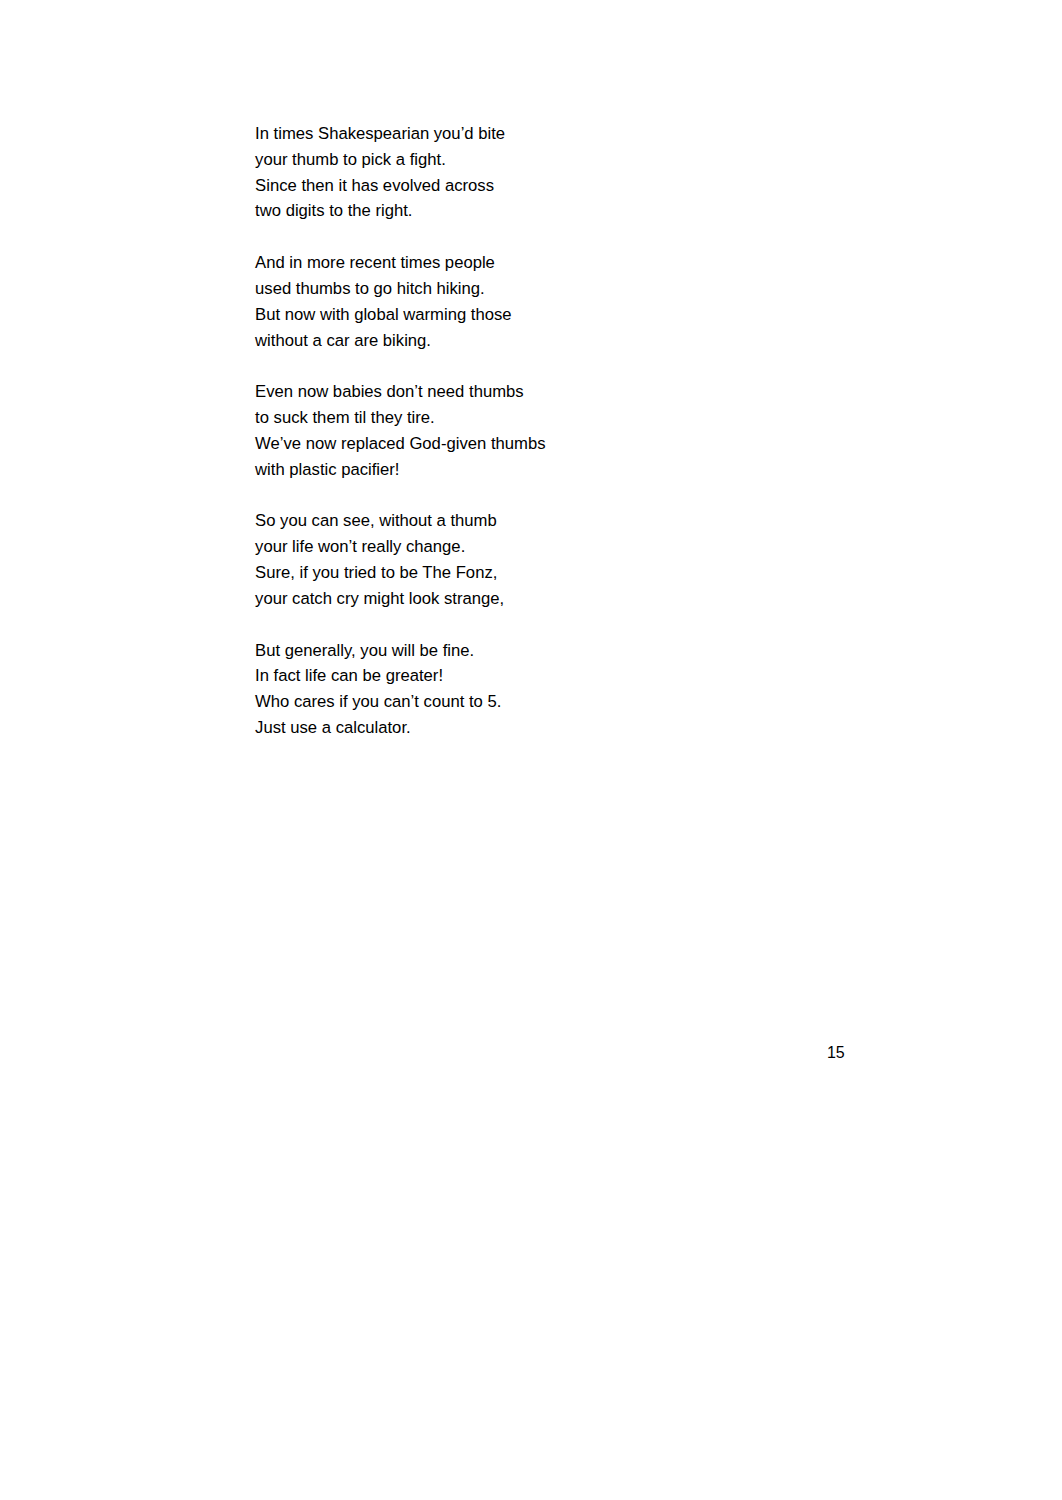In times Shakespearian you’d bite
your thumb to pick a fight.
Since then it has evolved across
two digits to the right.
And in more recent times people
used thumbs to go hitch hiking.
But now with global warming those
without a car are biking.
Even now babies don’t need thumbs
to suck them til they tire.
We’ve now replaced God-given thumbs
with plastic pacifier!
So you can see, without a thumb
your life won’t really change.
Sure, if you tried to be The Fonz,
your catch cry might look strange,
But generally, you will be fine.
In fact life can be greater!
Who cares if you can’t count to 5.
Just use a calculator.
15